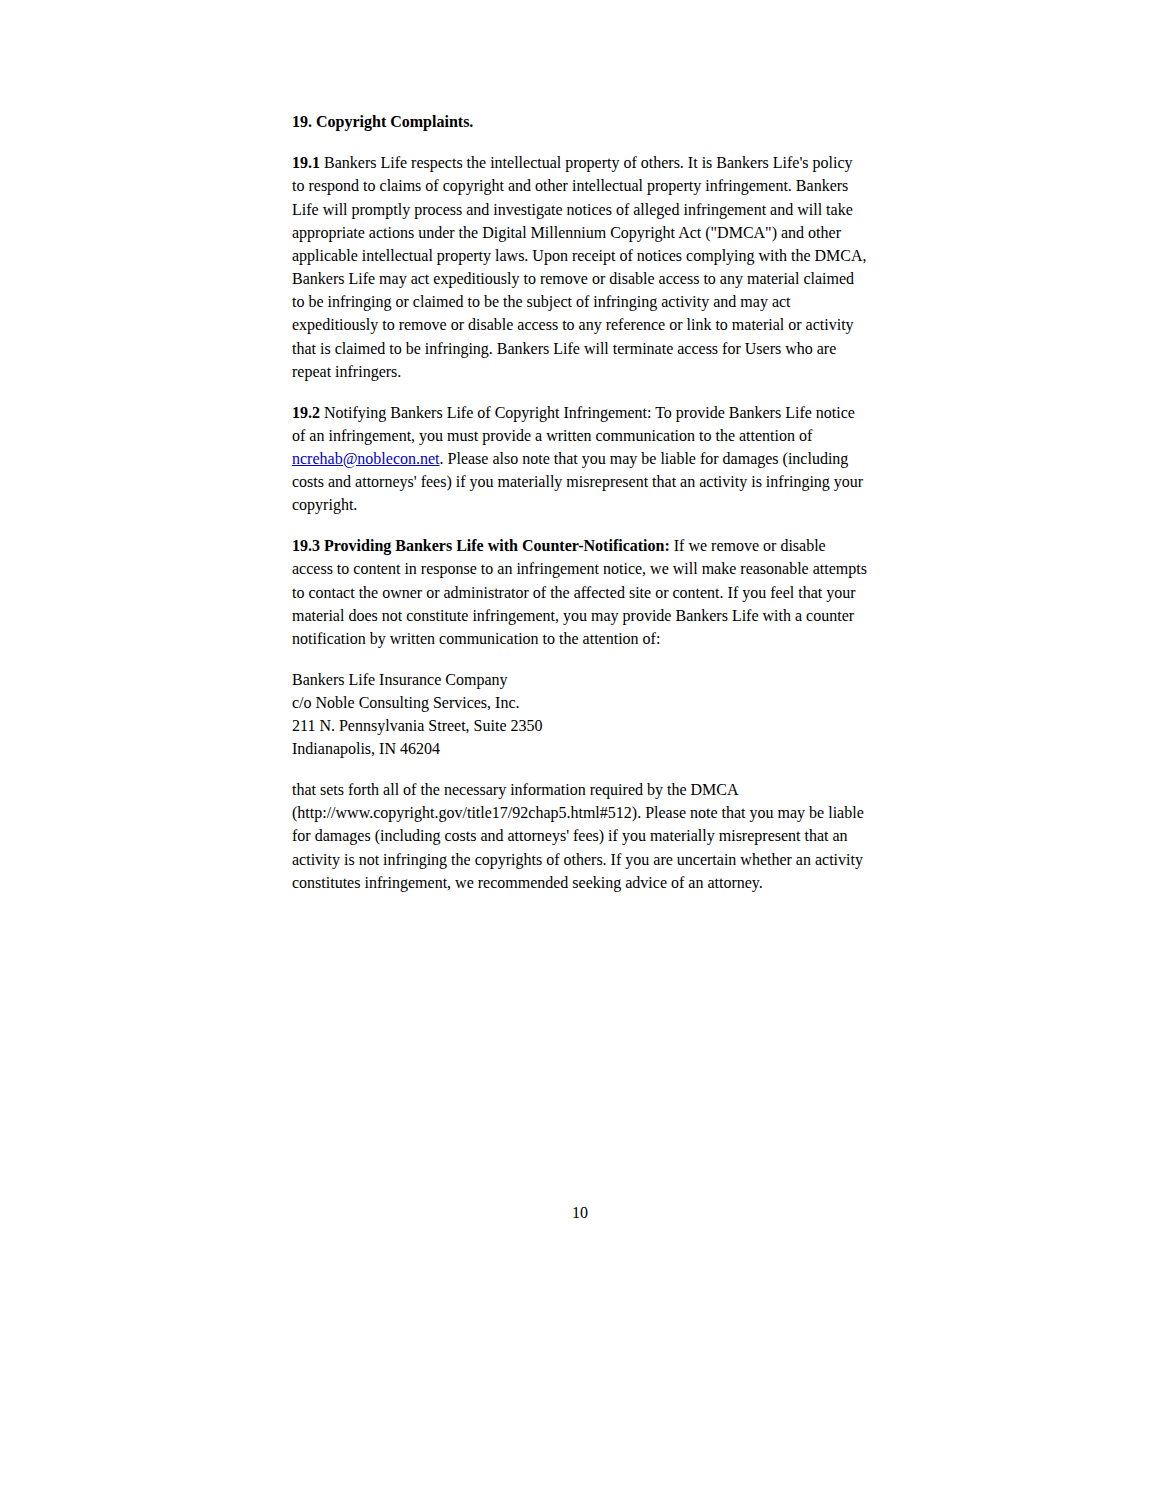19. Copyright Complaints.
19.1 Bankers Life respects the intellectual property of others. It is Bankers Life's policy to respond to claims of copyright and other intellectual property infringement. Bankers Life will promptly process and investigate notices of alleged infringement and will take appropriate actions under the Digital Millennium Copyright Act ("DMCA") and other applicable intellectual property laws. Upon receipt of notices complying with the DMCA, Bankers Life may act expeditiously to remove or disable access to any material claimed to be infringing or claimed to be the subject of infringing activity and may act expeditiously to remove or disable access to any reference or link to material or activity that is claimed to be infringing. Bankers Life will terminate access for Users who are repeat infringers.
19.2 Notifying Bankers Life of Copyright Infringement: To provide Bankers Life notice of an infringement, you must provide a written communication to the attention of ncrehab@noblecon.net. Please also note that you may be liable for damages (including costs and attorneys' fees) if you materially misrepresent that an activity is infringing your copyright.
19.3 Providing Bankers Life with Counter-Notification: If we remove or disable access to content in response to an infringement notice, we will make reasonable attempts to contact the owner or administrator of the affected site or content. If you feel that your material does not constitute infringement, you may provide Bankers Life with a counter notification by written communication to the attention of:
Bankers Life Insurance Company c/o Noble Consulting Services, Inc. 211 N. Pennsylvania Street, Suite 2350 Indianapolis, IN 46204
that sets forth all of the necessary information required by the DMCA (http://www.copyright.gov/title17/92chap5.html#512). Please note that you may be liable for damages (including costs and attorneys' fees) if you materially misrepresent that an activity is not infringing the copyrights of others. If you are uncertain whether an activity constitutes infringement, we recommended seeking advice of an attorney.
10